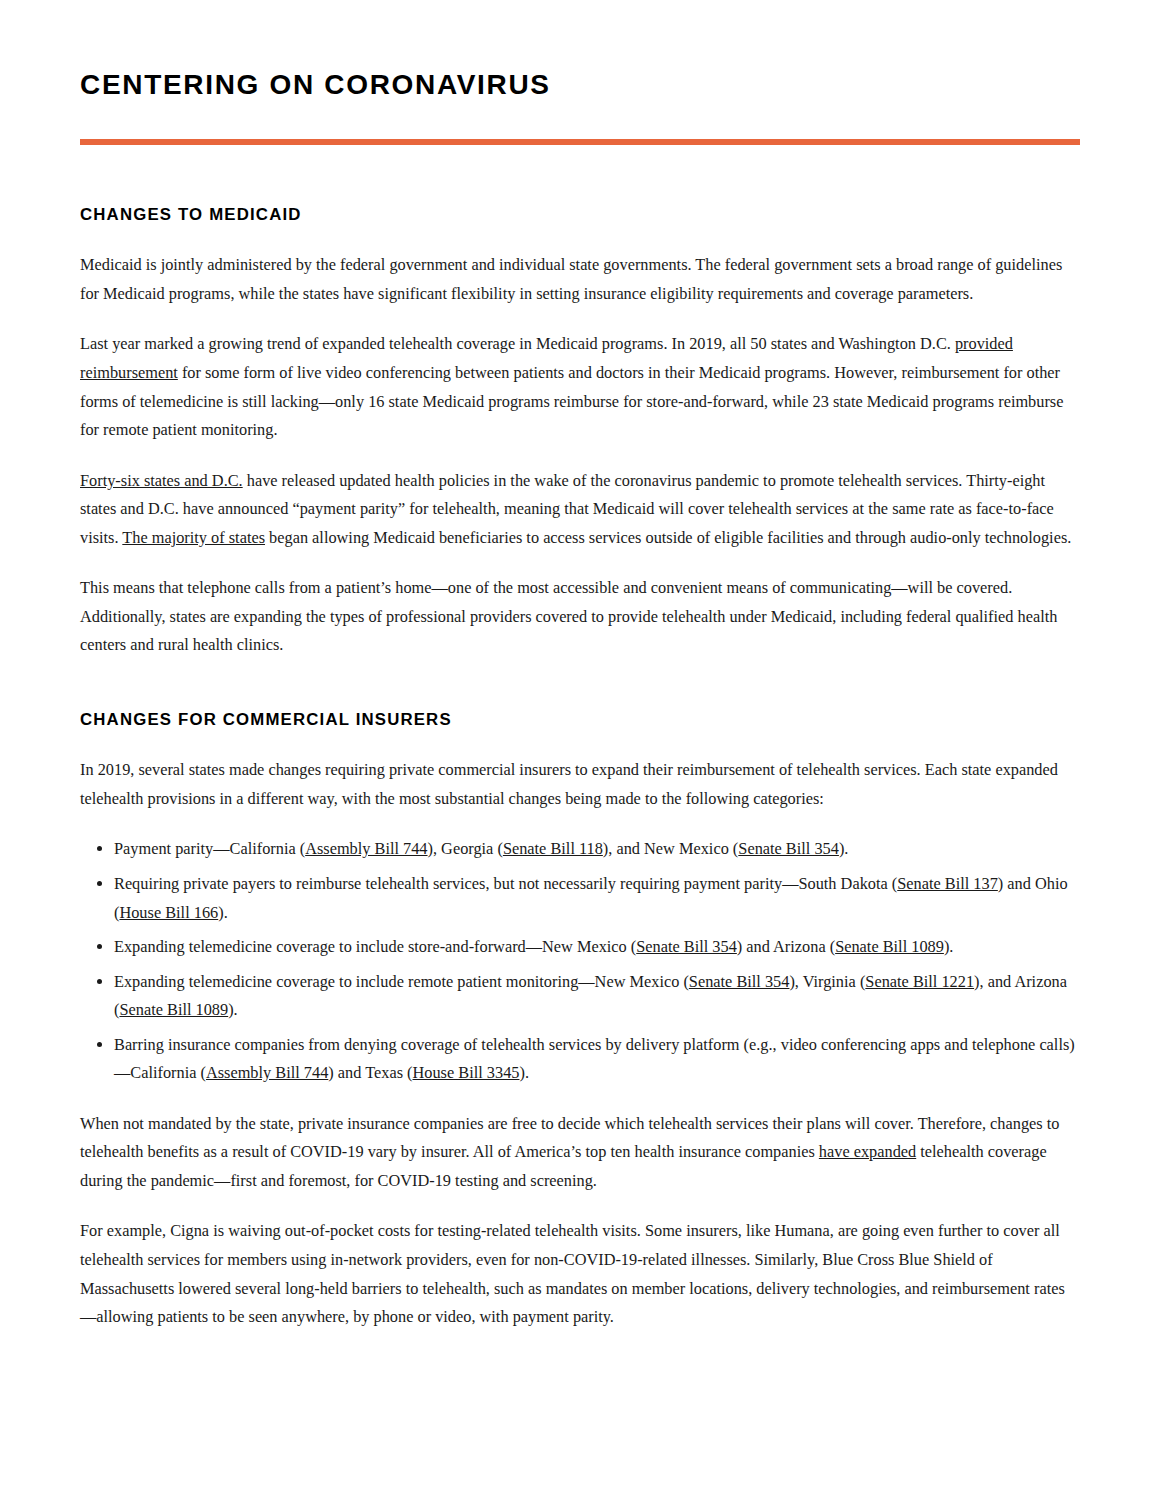CENTERING ON CORONAVIRUS
CHANGES TO MEDICAID
Medicaid is jointly administered by the federal government and individual state governments. The federal government sets a broad range of guidelines for Medicaid programs, while the states have significant flexibility in setting insurance eligibility requirements and coverage parameters.
Last year marked a growing trend of expanded telehealth coverage in Medicaid programs. In 2019, all 50 states and Washington D.C. provided reimbursement for some form of live video conferencing between patients and doctors in their Medicaid programs. However, reimbursement for other forms of telemedicine is still lacking—only 16 state Medicaid programs reimburse for store-and-forward, while 23 state Medicaid programs reimburse for remote patient monitoring.
Forty-six states and D.C. have released updated health policies in the wake of the coronavirus pandemic to promote telehealth services. Thirty-eight states and D.C. have announced “payment parity” for telehealth, meaning that Medicaid will cover telehealth services at the same rate as face-to-face visits. The majority of states began allowing Medicaid beneficiaries to access services outside of eligible facilities and through audio-only technologies.
This means that telephone calls from a patient’s home—one of the most accessible and convenient means of communicating—will be covered. Additionally, states are expanding the types of professional providers covered to provide telehealth under Medicaid, including federal qualified health centers and rural health clinics.
CHANGES FOR COMMERCIAL INSURERS
In 2019, several states made changes requiring private commercial insurers to expand their reimbursement of telehealth services. Each state expanded telehealth provisions in a different way, with the most substantial changes being made to the following categories:
Payment parity—California (Assembly Bill 744), Georgia (Senate Bill 118), and New Mexico (Senate Bill 354).
Requiring private payers to reimburse telehealth services, but not necessarily requiring payment parity—South Dakota (Senate Bill 137) and Ohio (House Bill 166).
Expanding telemedicine coverage to include store-and-forward—New Mexico (Senate Bill 354) and Arizona (Senate Bill 1089).
Expanding telemedicine coverage to include remote patient monitoring—New Mexico (Senate Bill 354), Virginia (Senate Bill 1221), and Arizona (Senate Bill 1089).
Barring insurance companies from denying coverage of telehealth services by delivery platform (e.g., video conferencing apps and telephone calls)—California (Assembly Bill 744) and Texas (House Bill 3345).
When not mandated by the state, private insurance companies are free to decide which telehealth services their plans will cover. Therefore, changes to telehealth benefits as a result of COVID-19 vary by insurer. All of America’s top ten health insurance companies have expanded telehealth coverage during the pandemic—first and foremost, for COVID-19 testing and screening.
For example, Cigna is waiving out-of-pocket costs for testing-related telehealth visits. Some insurers, like Humana, are going even further to cover all telehealth services for members using in-network providers, even for non-COVID-19-related illnesses. Similarly, Blue Cross Blue Shield of Massachusetts lowered several long-held barriers to telehealth, such as mandates on member locations, delivery technologies, and reimbursement rates—allowing patients to be seen anywhere, by phone or video, with payment parity.